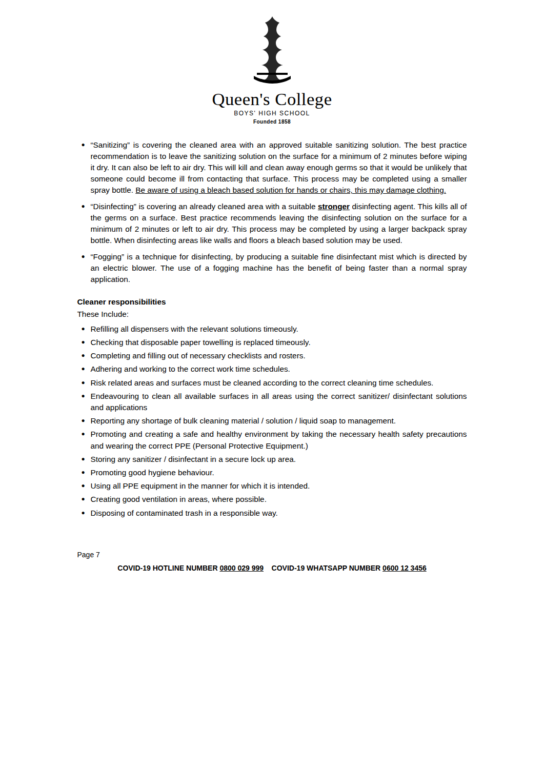Queen's College
BOYS' HIGH SCHOOL
Founded 1858
“Sanitizing” is covering the cleaned area with an approved suitable sanitizing solution. The best practice recommendation is to leave the sanitizing solution on the surface for a minimum of 2 minutes before wiping it dry. It can also be left to air dry. This will kill and clean away enough germs so that it would be unlikely that someone could become ill from contacting that surface. This process may be completed using a smaller spray bottle. Be aware of using a bleach based solution for hands or chairs, this may damage clothing.
“Disinfecting” is covering an already cleaned area with a suitable stronger disinfecting agent. This kills all of the germs on a surface. Best practice recommends leaving the disinfecting solution on the surface for a minimum of 2 minutes or left to air dry. This process may be completed by using a larger backpack spray bottle. When disinfecting areas like walls and floors a bleach based solution may be used.
“Fogging” is a technique for disinfecting, by producing a suitable fine disinfectant mist which is directed by an electric blower. The use of a fogging machine has the benefit of being faster than a normal spray application.
Cleaner responsibilities
These Include:
Refilling all dispensers with the relevant solutions timeously.
Checking that disposable paper towelling is replaced timeously.
Completing and filling out of necessary checklists and rosters.
Adhering and working to the correct work time schedules.
Risk related areas and surfaces must be cleaned according to the correct cleaning time schedules.
Endeavouring to clean all available surfaces in all areas using the correct sanitizer/ disinfectant solutions and applications
Reporting any shortage of bulk cleaning material / solution / liquid soap to management.
Promoting and creating a safe and healthy environment by taking the necessary health safety precautions and wearing the correct PPE (Personal Protective Equipment.)
Storing any sanitizer / disinfectant in a secure lock up area.
Promoting good hygiene behaviour.
Using all PPE equipment in the manner for which it is intended.
Creating good ventilation in areas, where possible.
Disposing of contaminated trash in a responsible way.
Page 7
COVID-19 HOTLINE NUMBER 0800 029 999 COVID-19 WHATSAPP NUMBER 0600 12 3456